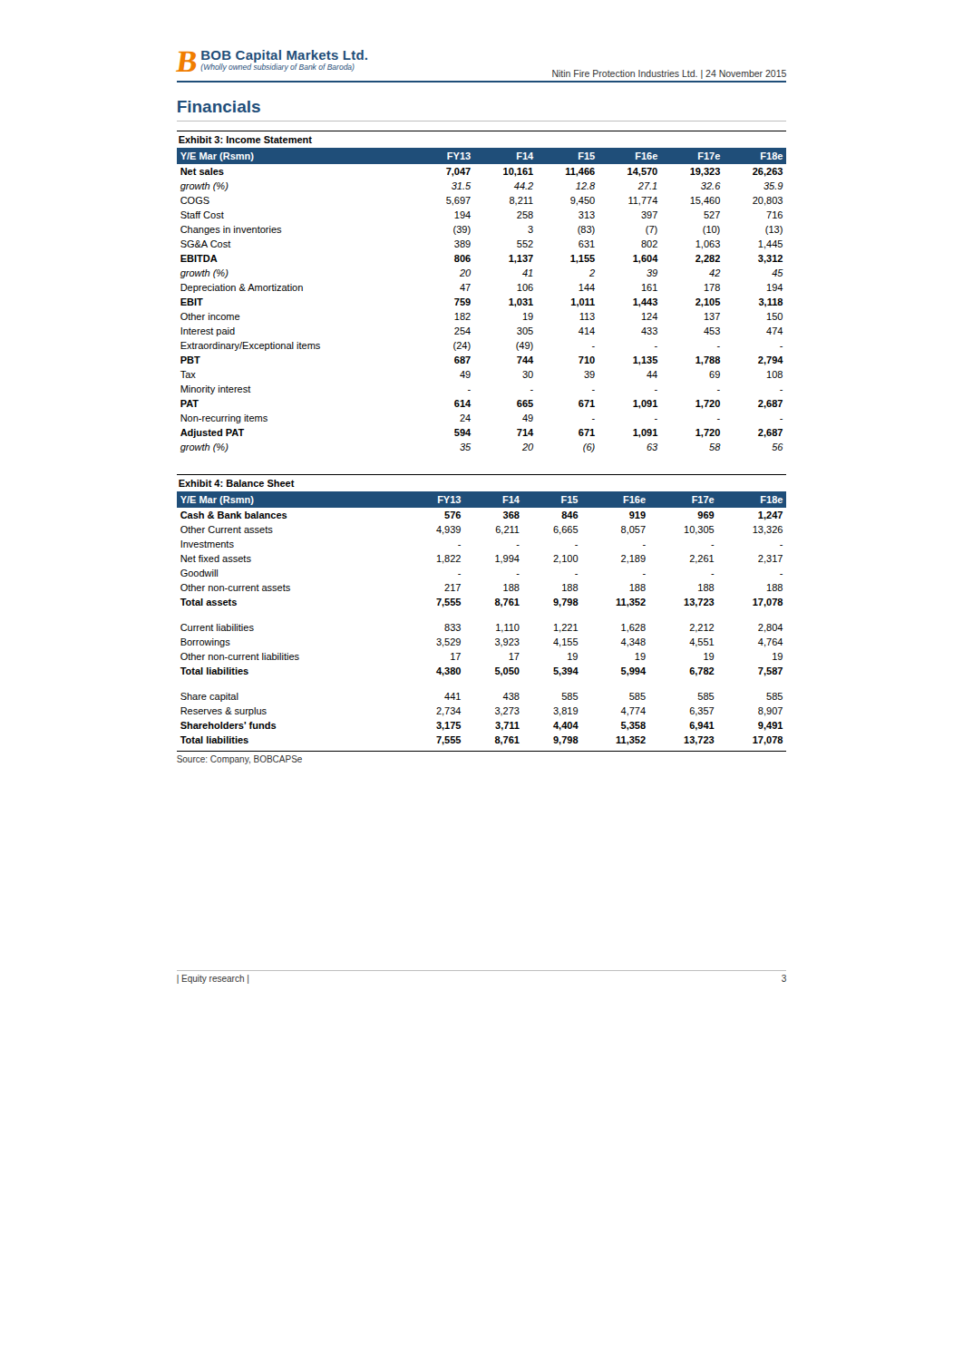B
BOB Capital Markets Ltd.
(Wholly owned subsidiary of Bank of Baroda)
Nitin Fire Protection Industries Ltd. | 24 November 2015
Financials
Exhibit 3: Income Statement
| Y/E Mar (Rsmn) | FY13 | F14 | F15 | F16e | F17e | F18e |
| --- | --- | --- | --- | --- | --- | --- |
| Net sales | 7,047 | 10,161 | 11,466 | 14,570 | 19,323 | 26,263 |
| growth (%) | 31.5 | 44.2 | 12.8 | 27.1 | 32.6 | 35.9 |
| COGS | 5,697 | 8,211 | 9,450 | 11,774 | 15,460 | 20,803 |
| Staff Cost | 194 | 258 | 313 | 397 | 527 | 716 |
| Changes in inventories | (39) | 3 | (83) | (7) | (10) | (13) |
| SG&A Cost | 389 | 552 | 631 | 802 | 1,063 | 1,445 |
| EBITDA | 806 | 1,137 | 1,155 | 1,604 | 2,282 | 3,312 |
| growth (%) | 20 | 41 | 2 | 39 | 42 | 45 |
| Depreciation & Amortization | 47 | 106 | 144 | 161 | 178 | 194 |
| EBIT | 759 | 1,031 | 1,011 | 1,443 | 2,105 | 3,118 |
| Other income | 182 | 19 | 113 | 124 | 137 | 150 |
| Interest paid | 254 | 305 | 414 | 433 | 453 | 474 |
| Extraordinary/Exceptional items | (24) | (49) | - | - | - | - |
| PBT | 687 | 744 | 710 | 1,135 | 1,788 | 2,794 |
| Tax | 49 | 30 | 39 | 44 | 69 | 108 |
| Minority interest | - | - | - | - | - | - |
| PAT | 614 | 665 | 671 | 1,091 | 1,720 | 2,687 |
| Non-recurring items | 24 | 49 | - | - | - | - |
| Adjusted PAT | 594 | 714 | 671 | 1,091 | 1,720 | 2,687 |
| growth (%) | 35 | 20 | (6) | 63 | 58 | 56 |
Exhibit 4: Balance Sheet
| Y/E Mar (Rsmn) | FY13 | F14 | F15 | F16e | F17e | F18e |
| --- | --- | --- | --- | --- | --- | --- |
| Cash & Bank balances | 576 | 368 | 846 | 919 | 969 | 1,247 |
| Other Current assets | 4,939 | 6,211 | 6,665 | 8,057 | 10,305 | 13,326 |
| Investments | - | - | - | - | - | - |
| Net fixed assets | 1,822 | 1,994 | 2,100 | 2,189 | 2,261 | 2,317 |
| Goodwill | - | - | - | - | - | - |
| Other non-current assets | 217 | 188 | 188 | 188 | 188 | 188 |
| Total assets | 7,555 | 8,761 | 9,798 | 11,352 | 13,723 | 17,078 |
| Current liabilities | 833 | 1,110 | 1,221 | 1,628 | 2,212 | 2,804 |
| Borrowings | 3,529 | 3,923 | 4,155 | 4,348 | 4,551 | 4,764 |
| Other non-current liabilities | 17 | 17 | 19 | 19 | 19 | 19 |
| Total liabilities | 4,380 | 5,050 | 5,394 | 5,994 | 6,782 | 7,587 |
| Share capital | 441 | 438 | 585 | 585 | 585 | 585 |
| Reserves & surplus | 2,734 | 3,273 | 3,819 | 4,774 | 6,357 | 8,907 |
| Shareholders' funds | 3,175 | 3,711 | 4,404 | 5,358 | 6,941 | 9,491 |
| Total liabilities | 7,555 | 8,761 | 9,798 | 11,352 | 13,723 | 17,078 |
Source: Company, BOBCAPSe
| Equity research |
3